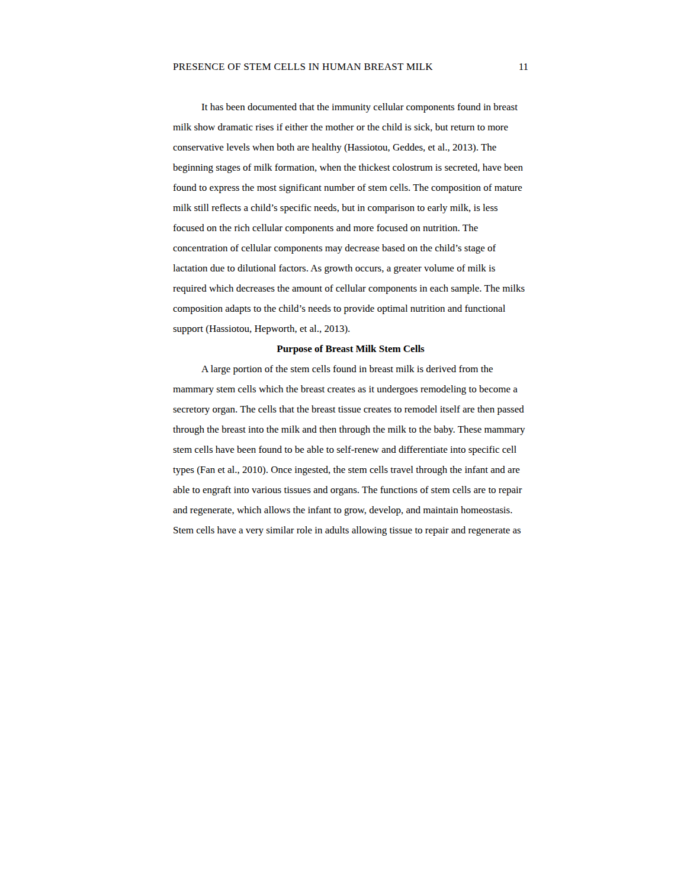Presence of Stem Cells in Human Breast Milk 11
It has been documented that the immunity cellular components found in breast milk show dramatic rises if either the mother or the child is sick, but return to more conservative levels when both are healthy (Hassiotou, Geddes, et al., 2013). The beginning stages of milk formation, when the thickest colostrum is secreted, have been found to express the most significant number of stem cells. The composition of mature milk still reflects a child’s specific needs, but in comparison to early milk, is less focused on the rich cellular components and more focused on nutrition. The concentration of cellular components may decrease based on the child’s stage of lactation due to dilutional factors. As growth occurs, a greater volume of milk is required which decreases the amount of cellular components in each sample. The milks composition adapts to the child’s needs to provide optimal nutrition and functional support (Hassiotou, Hepworth, et al., 2013).
Purpose of Breast Milk Stem Cells
A large portion of the stem cells found in breast milk is derived from the mammary stem cells which the breast creates as it undergoes remodeling to become a secretory organ. The cells that the breast tissue creates to remodel itself are then passed through the breast into the milk and then through the milk to the baby. These mammary stem cells have been found to be able to self-renew and differentiate into specific cell types (Fan et al., 2010). Once ingested, the stem cells travel through the infant and are able to engraft into various tissues and organs. The functions of stem cells are to repair and regenerate, which allows the infant to grow, develop, and maintain homeostasis. Stem cells have a very similar role in adults allowing tissue to repair and regenerate as